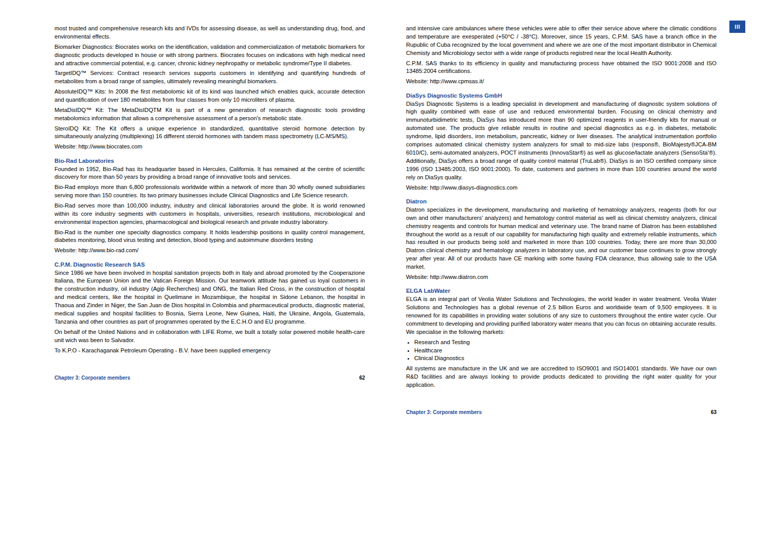most trusted and comprehensive research kits and IVDs for assessing disease, as well as understanding drug, food, and environmental effects.
Biomarker Diagnostics: Biocrates works on the identification, validation and commercialization of metabolic biomarkers for diagnostic products developed in house or with strong partners. Biocrates focuses on indications with high medical need and attractive commercial potential, e.g. cancer, chronic kidney nephropathy or metabolic syndrome/Type II diabetes.
TargetIDQ™ Services: Contract research services supports customers in identifying and quantifying hundreds of metabolites from a broad range of samples, ultimately revealing meaningful biomarkers.
AbsoluteIDQ™ Kits: In 2008 the first metabolomic kit of its kind was launched which enables quick, accurate detection and quantification of over 180 metabolites from four classes from only 10 microliters of plasma.
MetaDisIDQ™ Kit: The MetaDisIDQTM Kit is part of a new generation of research diagnostic tools providing metabolomics information that allows a comprehensive assessment of a person's metabolic state.
SteroIDQ Kit: The Kit offers a unique experience in standardized, quantitative steroid hormone detection by simultaneously analyzing (multiplexing) 16 different steroid hormones with tandem mass spectrometry (LC-MS/MS).
Website: http://www.biocrates.com
Bio-Rad Laboratories
Founded in 1952, Bio-Rad has its headquarter based in Hercules, California. It has remained at the centre of scientific discovery for more than 50 years by providing a broad range of innovative tools and services.
Bio-Rad employs more than 6,800 professionals worldwide within a network of more than 30 wholly owned subsidiaries serving more than 150 countries. Its two primary businesses include Clinical Diagnostics and Life Science research.
Bio-Rad serves more than 100,000 industry, industry and clinical laboratories around the globe. It is world renowned within its core industry segments with customers in hospitals, universities, research institutions, microbiological and environmental inspection agencies, pharmacological and biological research and private industry laboratory.
Bio-Rad is the number one specialty diagnostics company. It holds leadership positions in quality control management, diabetes monitoring, blood virus testing and detection, blood typing and autoimmune disorders testing
Website: http://www.bio-rad.com/
C.P.M. Diagnostic Research SAS
Since 1986 we have been involved in hospital sanitation projects both in Italy and abroad promoted by the Cooperazione Italiana, the European Union and the Vatican Foreign Mission. Our teamwork attitude has gained us loyal customers in the construction industry, oil industry (Agip Recherches) and ONG, the Italian Red Cross, in the construction of hospital and medical centers, like the hospital in Quelimane in Mozambique, the hospital in Sidone Lebanon, the hospital in Thaoua and Zinder in Niger, the San Juan de Dios hospital in Colombia and pharmaceutical products, diagnostic material, medical supplies and hospital facilities to Bosnia, Sierra Leone, New Guinea, Haiti, the Ukraine, Angola, Guatemala, Tanzania and other countries as part of programmes operated by the E.C.H.O and EU programme.
On behalf of the United Nations and in collaboration with LIFE Rome, we built a totally solar powered mobile health-care unit wich was been to Salvador.
To K.P.O - Karachaganak Petroleum Operating - B.V. have been supplied emergency
Chapter 3: Corporate members 62
III
and intensive care ambulances where these vehicles were able to offer their service above where the climatic conditions and temperature are exesperated (+50°C / -38°C). Moreover, since 15 years, C.P.M. SAS have a branch office in the Rupublic of Cuba recognized by the local government and where we are one of the most important distributor in Chemical Chemisty and Microbiology sector with a wide range of products registred near the local Health Authority.
C.P.M. SAS thanks to its efficiency in quality and manufacturing process have obtained the ISO 9001:2008 and ISO 13485:2004 certifications.
Website: http://www.cpmsas.it/
DiaSys Diagnostic Systems GmbH
DiaSys Diagnostic Systems is a leading specialist in development and manufacturing of diagnostic system solutions of high quality combined with ease of use and reduced environmental burden. Focusing on clinical chemistry and immunoturbidimetric tests, DiaSys has introduced more than 90 optimized reagents in user-friendly kits for manual or automated use. The products give reliable results in routine and special diagnostics as e.g. in diabetes, metabolic syndrome, lipid disorders, iron metabolism, pancreatic, kidney or liver diseases. The analytical instrumentation portfolio comprises automated clinical chemistry system analyzers for small to mid-size labs (respons®, BioMajesty®JCA-BM 6010/C), semi-automated analyzers, POCT instruments (InnovaStar®) as well as glucose/lactate analyzers (SensoSta'®). Additionally, DiaSys offers a broad range of quality control material (TruLab®). DiaSys is an ISO certified company since 1996 (ISO 13485:2003, ISO 9001:2000). To date, customers and partners in more than 100 countries around the world rely on DiaSys quality.
Website: http://www.diasys-diagnostics.com
Diatron
Diatron specializes in the development, manufacturing and marketing of hematology analyzers, reagents (both for our own and other manufacturers' analyzers) and hematology control material as well as clinical chemistry analyzers, clinical chemistry reagents and controls for human medical and veterinary use. The brand name of Diatron has been established throughout the world as a result of our capability for manufacturing high quality and extremely reliable instruments, which has resulted in our products being sold and marketed in more than 100 countries. Today, there are more than 30,000 Diatron clinical chemistry and hematology analyzers in laboratory use, and our customer base continues to grow strongly year after year. All of our products have CE marking with some having FDA clearance, thus allowing sale to the USA market.
Website: http://www.diatron.com
ELGA LabWater
ELGA is an integral part of Veolia Water Solutions and Technologies, the world leader in water treatment. Veolia Water Solutions and Technologies has a global revenue of 2.5 billion Euros and worldwide team of 9,500 employees. It is renowned for its capabilities in providing water solutions of any size to customers throughout the entire water cycle. Our commitment to developing and providing purified laboratory water means that you can focus on obtaining accurate results. We specialise in the following markets:
Research and Testing
Healthcare
Clinical Diagnostics
All systems are manufacture in the UK and we are accredited to ISO9001 and ISO14001 standards. We have our own R&D facilities and are always looking to provide products dedicated to providing the right water quality for your application.
Chapter 3: Corporate members 63